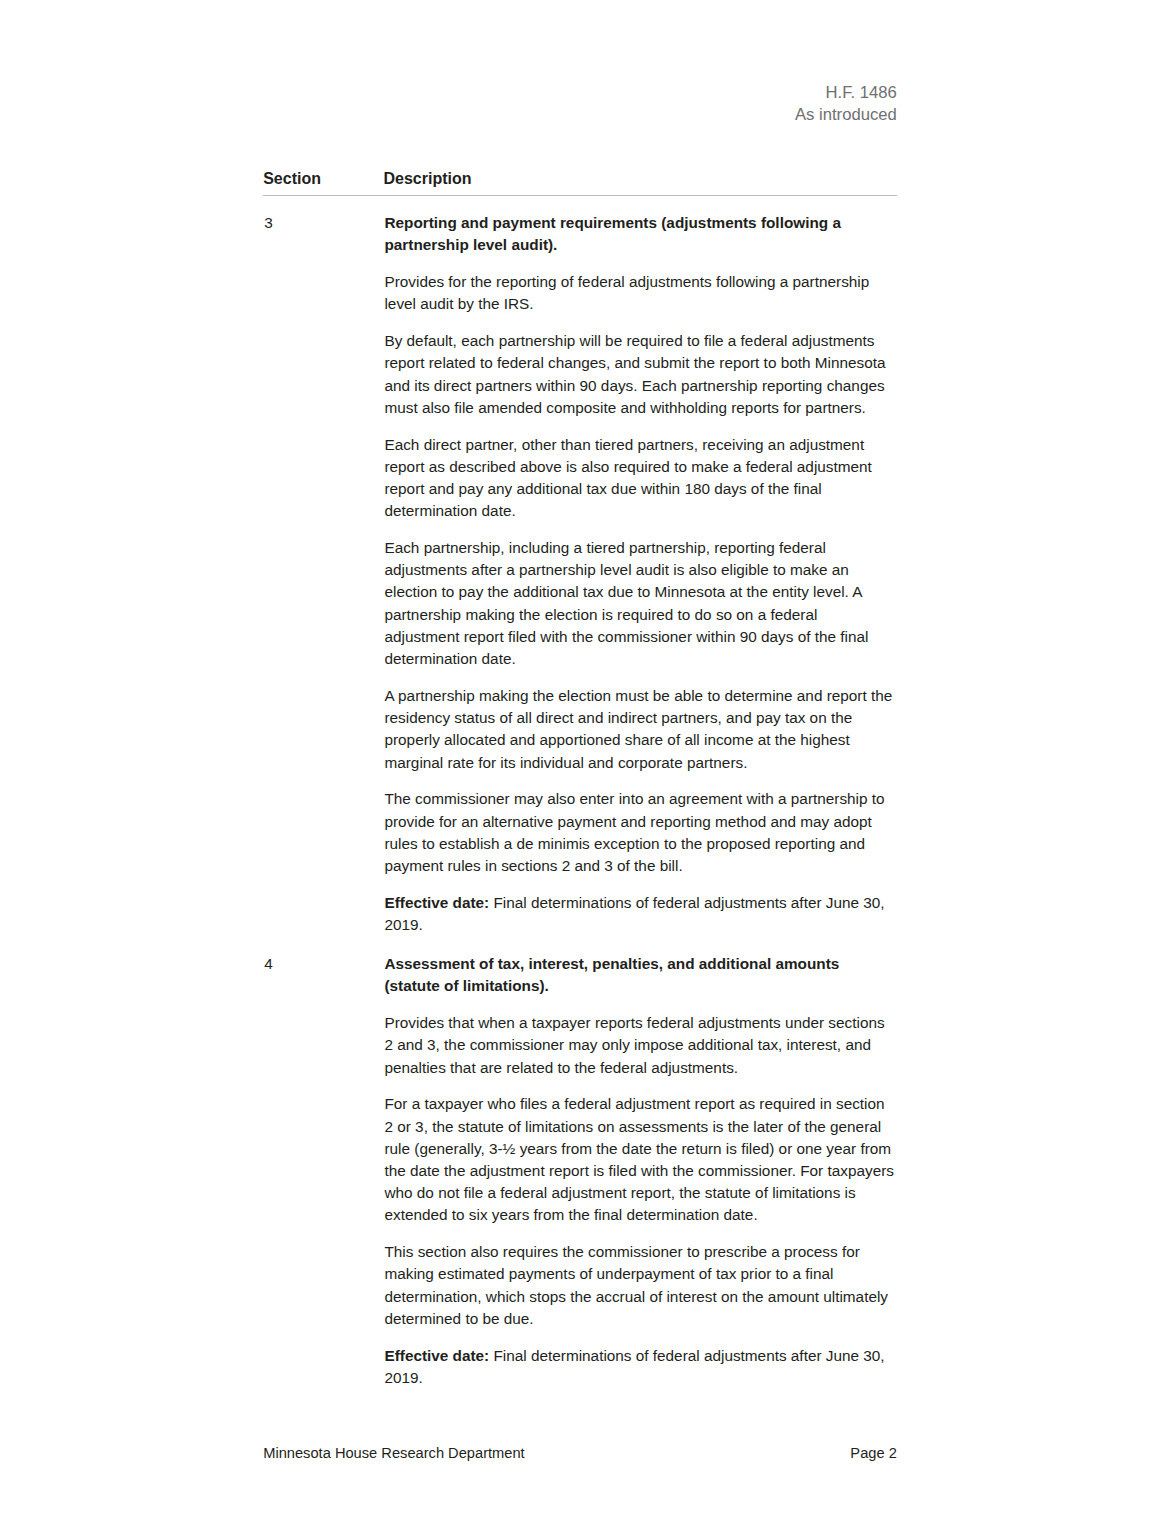H.F. 1486 As introduced
| Section | Description |
| --- | --- |
| 3 | Reporting and payment requirements (adjustments following a partnership level audit). Provides for the reporting of federal adjustments following a partnership level audit by the IRS. By default, each partnership will be required to file a federal adjustments report related to federal changes, and submit the report to both Minnesota and its direct partners within 90 days. Each partnership reporting changes must also file amended composite and withholding reports for partners. Each direct partner, other than tiered partners, receiving an adjustment report as described above is also required to make a federal adjustment report and pay any additional tax due within 180 days of the final determination date. Each partnership, including a tiered partnership, reporting federal adjustments after a partnership level audit is also eligible to make an election to pay the additional tax due to Minnesota at the entity level. A partnership making the election is required to do so on a federal adjustment report filed with the commissioner within 90 days of the final determination date. A partnership making the election must be able to determine and report the residency status of all direct and indirect partners, and pay tax on the properly allocated and apportioned share of all income at the highest marginal rate for its individual and corporate partners. The commissioner may also enter into an agreement with a partnership to provide for an alternative payment and reporting method and may adopt rules to establish a de minimis exception to the proposed reporting and payment rules in sections 2 and 3 of the bill. Effective date: Final determinations of federal adjustments after June 30, 2019. |
| 4 | Assessment of tax, interest, penalties, and additional amounts (statute of limitations). Provides that when a taxpayer reports federal adjustments under sections 2 and 3, the commissioner may only impose additional tax, interest, and penalties that are related to the federal adjustments. For a taxpayer who files a federal adjustment report as required in section 2 or 3, the statute of limitations on assessments is the later of the general rule (generally, 3-½ years from the date the return is filed) or one year from the date the adjustment report is filed with the commissioner. For taxpayers who do not file a federal adjustment report, the statute of limitations is extended to six years from the final determination date. This section also requires the commissioner to prescribe a process for making estimated payments of underpayment of tax prior to a final determination, which stops the accrual of interest on the amount ultimately determined to be due. Effective date: Final determinations of federal adjustments after June 30, 2019. |
Minnesota House Research Department
Page 2